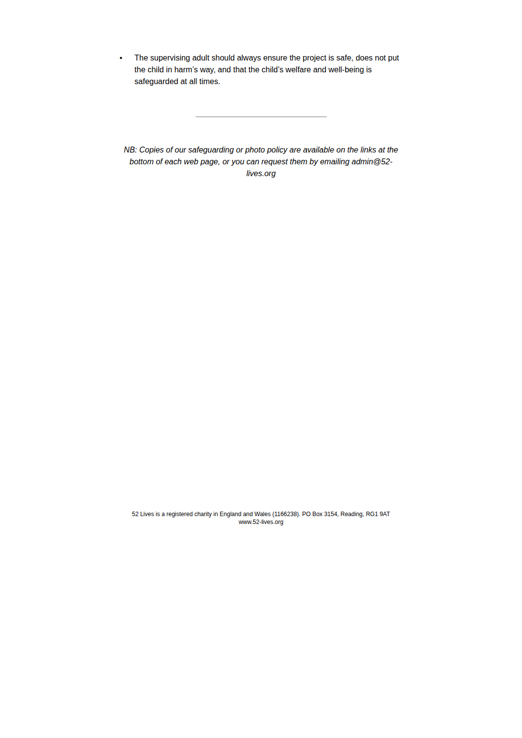The supervising adult should always ensure the project is safe, does not put the child in harm’s way, and that the child’s welfare and well-being is safeguarded at all times.
_______________________________
NB: Copies of our safeguarding or photo policy are available on the links at the bottom of each web page, or you can request them by emailing admin@52-lives.org
52 Lives is a registered charity in England and Wales (1166238). PO Box 3154, Reading, RG1 9AT
www.52-lives.org